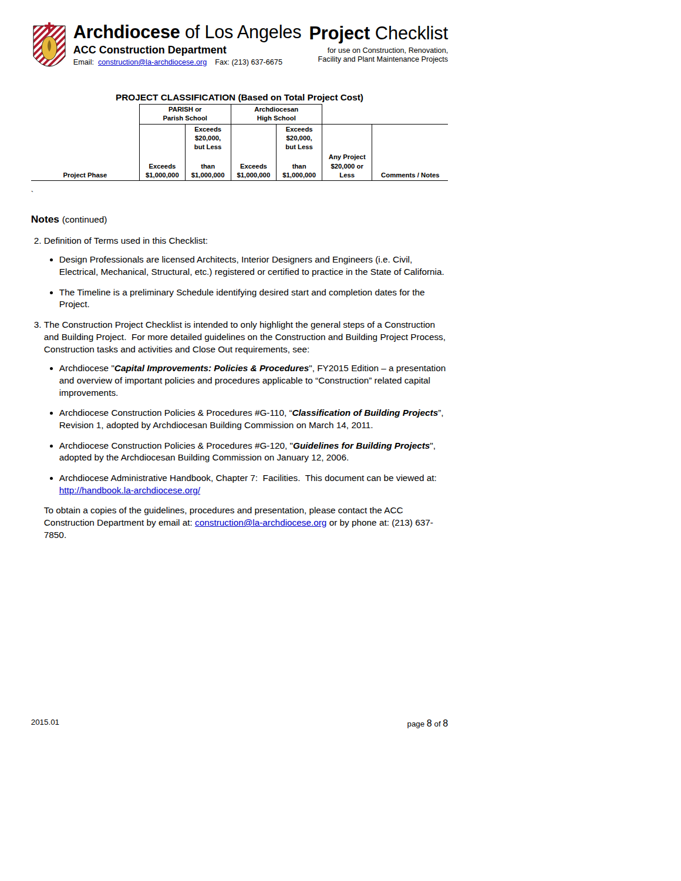Archdiocese of Los Angeles
ACC Construction Department
Email: construction@la-archdiocese.org Fax: (213) 637-6675
Project Checklist
for use on Construction, Renovation,
Facility and Plant Maintenance Projects
PROJECT CLASSIFICATION (Based on Total Project Cost)
| | PARISH or Parish School | Archdiocesan High School | | |
| | | Exceeds $20,000, but Less | | Exceeds $20,000, but Less | | |
| Project Phase | Exceeds $1,000,000 | than $1,000,000 | Exceeds $1,000,000 | than $1,000,000 | Any Project $20,000 or Less | Comments / Notes |
`
Notes (continued)
Definition of Terms used in this Checklist:
Design Professionals are licensed Architects, Interior Designers and Engineers (i.e. Civil, Electrical, Mechanical, Structural, etc.) registered or certified to practice in the State of California.
The Timeline is a preliminary Schedule identifying desired start and completion dates for the Project.
The Construction Project Checklist is intended to only highlight the general steps of a Construction and Building Project. For more detailed guidelines on the Construction and Building Project Process, Construction tasks and activities and Close Out requirements, see:
Archdiocese "Capital Improvements: Policies & Procedures", FY2015 Edition – a presentation and overview of important policies and procedures applicable to “Construction” related capital improvements.
Archdiocese Construction Policies & Procedures #G-110, “Classification of Building Projects”, Revision 1, adopted by Archdiocesan Building Commission on March 14, 2011.
Archdiocese Construction Policies & Procedures #G-120, "Guidelines for Building Projects", adopted by the Archdiocesan Building Commission on January 12, 2006.
Archdiocese Administrative Handbook, Chapter 7: Facilities. This document can be viewed at:
http://handbook.la-archdiocese.org/
To obtain a copies of the guidelines, procedures and presentation, please contact the ACC Construction Department by email at: construction@la-archdiocese.org or by phone at: (213) 637-7850.
2015.01
page 8 of 8